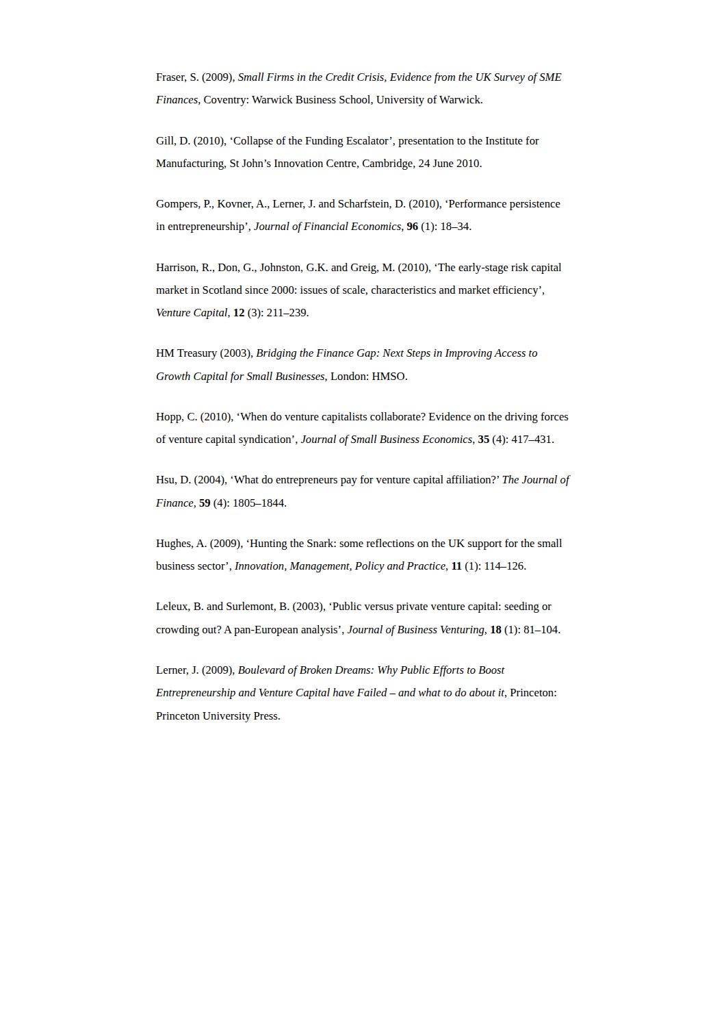Fraser, S. (2009), Small Firms in the Credit Crisis, Evidence from the UK Survey of SME Finances, Coventry: Warwick Business School, University of Warwick.
Gill, D. (2010), ‘Collapse of the Funding Escalator’, presentation to the Institute for Manufacturing, St John’s Innovation Centre, Cambridge, 24 June 2010.
Gompers, P., Kovner, A., Lerner, J. and Scharfstein, D. (2010), ‘Performance persistence in entrepreneurship’, Journal of Financial Economics, 96 (1): 18–34.
Harrison, R., Don, G., Johnston, G.K. and Greig, M. (2010), ‘The early-stage risk capital market in Scotland since 2000: issues of scale, characteristics and market efficiency’, Venture Capital, 12 (3): 211–239.
HM Treasury (2003), Bridging the Finance Gap: Next Steps in Improving Access to Growth Capital for Small Businesses, London: HMSO.
Hopp, C. (2010), ‘When do venture capitalists collaborate? Evidence on the driving forces of venture capital syndication’, Journal of Small Business Economics, 35 (4): 417–431.
Hsu, D. (2004), ‘What do entrepreneurs pay for venture capital affiliation?’ The Journal of Finance, 59 (4): 1805–1844.
Hughes, A. (2009), ‘Hunting the Snark: some reflections on the UK support for the small business sector’, Innovation, Management, Policy and Practice, 11 (1): 114–126.
Leleux, B. and Surlemont, B. (2003), ‘Public versus private venture capital: seeding or crowding out? A pan-European analysis’, Journal of Business Venturing, 18 (1): 81–104.
Lerner, J. (2009), Boulevard of Broken Dreams: Why Public Efforts to Boost Entrepreneurship and Venture Capital have Failed – and what to do about it, Princeton: Princeton University Press.